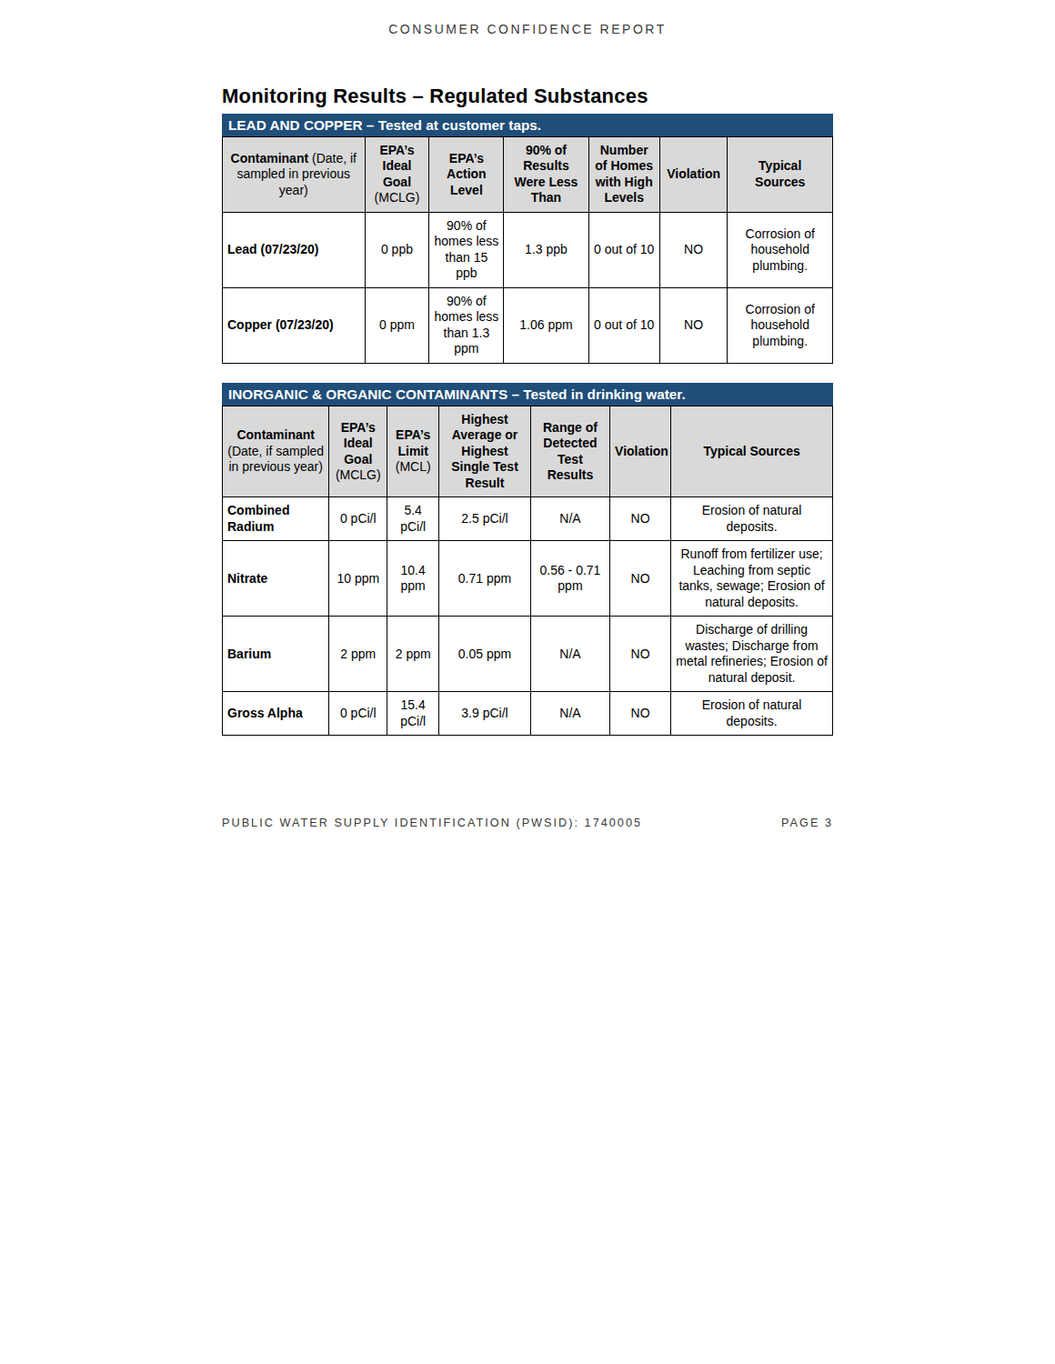CONSUMER CONFIDENCE REPORT
Monitoring Results – Regulated Substances
LEAD AND COPPER – Tested at customer taps.
| Contaminant (Date, if sampled in previous year) | EPA’s Ideal Goal (MCLG) | EPA’s Action Level | 90% of Results Were Less Than | Number of Homes with High Levels | Violation | Typical Sources |
| --- | --- | --- | --- | --- | --- | --- |
| Lead (07/23/20) | 0 ppb | 90% of homes less than 15 ppb | 1.3 ppb | 0 out of 10 | NO | Corrosion of household plumbing. |
| Copper (07/23/20) | 0 ppm | 90% of homes less than 1.3 ppm | 1.06 ppm | 0 out of 10 | NO | Corrosion of household plumbing. |
INORGANIC & ORGANIC CONTAMINANTS – Tested in drinking water.
| Contaminant (Date, if sampled in previous year) | EPA’s Ideal Goal (MCLG) | EPA’s Limit (MCL) | Highest Average or Highest Single Test Result | Range of Detected Test Results | Violation | Typical Sources |
| --- | --- | --- | --- | --- | --- | --- |
| Combined Radium | 0 pCi/l | 5.4 pCi/l | 2.5 pCi/l | N/A | NO | Erosion of natural deposits. |
| Nitrate | 10 ppm | 10.4 ppm | 0.71 ppm | 0.56 - 0.71 ppm | NO | Runoff from fertilizer use; Leaching from septic tanks, sewage; Erosion of natural deposits. |
| Barium | 2 ppm | 2 ppm | 0.05 ppm | N/A | NO | Discharge of drilling wastes; Discharge from metal refineries; Erosion of natural deposit. |
| Gross Alpha | 0 pCi/l | 15.4 pCi/l | 3.9 pCi/l | N/A | NO | Erosion of natural deposits. |
PUBLIC WATER SUPPLY IDENTIFICATION (PWSID): 1740005
PAGE 3